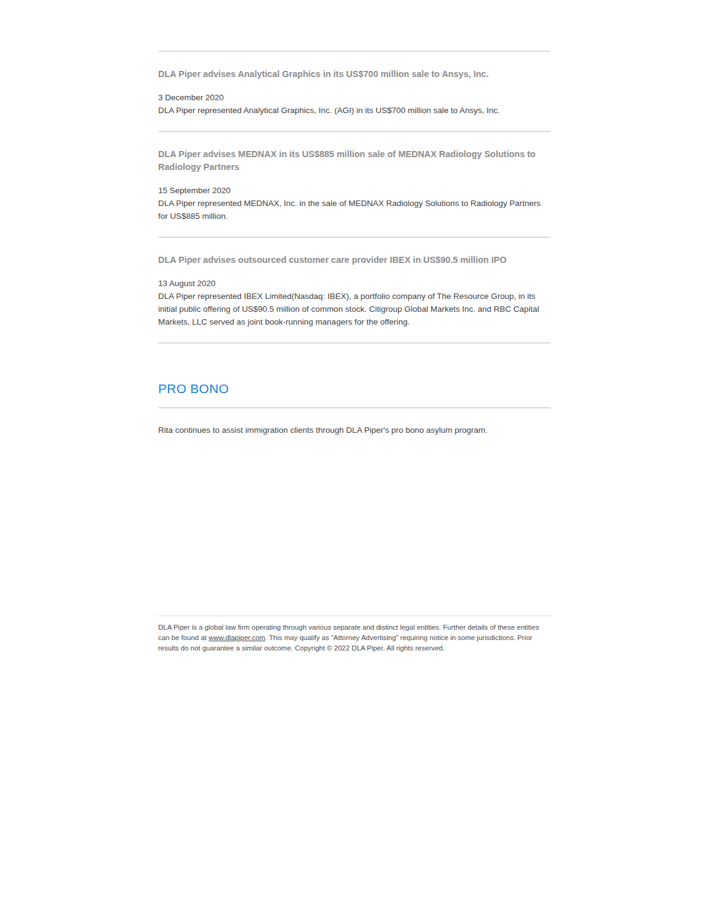DLA Piper advises Analytical Graphics in its US$700 million sale to Ansys, Inc.
3 December 2020
DLA Piper represented Analytical Graphics, Inc. (AGI) in its US$700 million sale to Ansys, Inc.
DLA Piper advises MEDNAX in its US$885 million sale of MEDNAX Radiology Solutions to Radiology Partners
15 September 2020
DLA Piper represented MEDNAX, Inc. in the sale of MEDNAX Radiology Solutions to Radiology Partners for US$885 million.
DLA Piper advises outsourced customer care provider IBEX in US$90.5 million IPO
13 August 2020
DLA Piper represented IBEX Limited(Nasdaq: IBEX), a portfolio company of The Resource Group, in its initial public offering of US$90.5 million of common stock. Citigroup Global Markets Inc. and RBC Capital Markets, LLC served as joint book-running managers for the offering.
PRO BONO
Rita continues to assist immigration clients through DLA Piper's pro bono asylum program.
DLA Piper is a global law firm operating through various separate and distinct legal entities. Further details of these entities can be found at www.dlapiper.com. This may qualify as “Attorney Advertising” requiring notice in some jurisdictions. Prior results do not guarantee a similar outcome. Copyright © 2022 DLA Piper. All rights reserved.